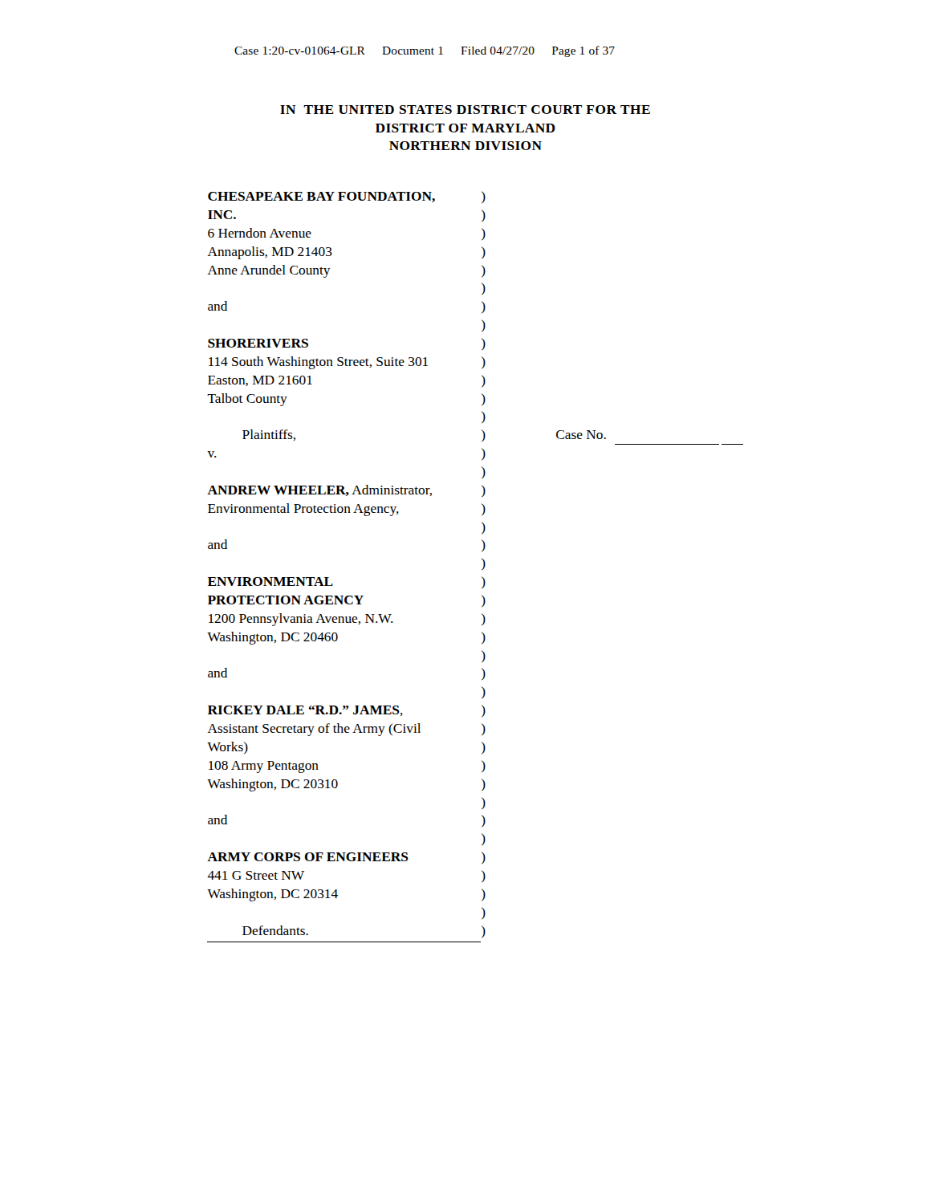Case 1:20-cv-01064-GLR Document 1 Filed 04/27/20 Page 1 of 37
IN THE UNITED STATES DISTRICT COURT FOR THE
DISTRICT OF MARYLAND
NORTHERN DIVISION
| CHESAPEAKE BAY FOUNDATION, | ) | |
| INC. | ) | |
| 6 Herndon Avenue | ) | |
| Annapolis, MD 21403 | ) | |
| Anne Arundel County | ) | |
| | ) | |
| and | ) | |
| | ) | |
| SHORERIVERS | ) | |
| 114 South Washington Street, Suite 301 | ) | |
| Easton, MD 21601 | ) | |
| Talbot County | ) | |
| | ) | |
| Plaintiffs, | ) | Case No. |
| v. | ) | |
| | ) | |
| ANDREW WHEELER, Administrator, | ) | |
| Environmental Protection Agency, | ) | |
| | ) | |
| and | ) | |
| | ) | |
| ENVIRONMENTAL | ) | |
| PROTECTION AGENCY | ) | |
| 1200 Pennsylvania Avenue, N.W. | ) | |
| Washington, DC 20460 | ) | |
| | ) | |
| and | ) | |
| | ) | |
| RICKEY DALE “R.D.” JAMES , | ) | |
| Assistant Secretary of the Army (Civil | ) | |
| Works) | ) | |
| 108 Army Pentagon | ) | |
| Washington, DC 20310 | ) | |
| | ) | |
| and | ) | |
| | ) | |
| ARMY CORPS OF ENGINEERS | ) | |
| 441 G Street NW | ) | |
| Washington, DC 20314 | ) | |
| | ) | |
| Defendants. | ) | |